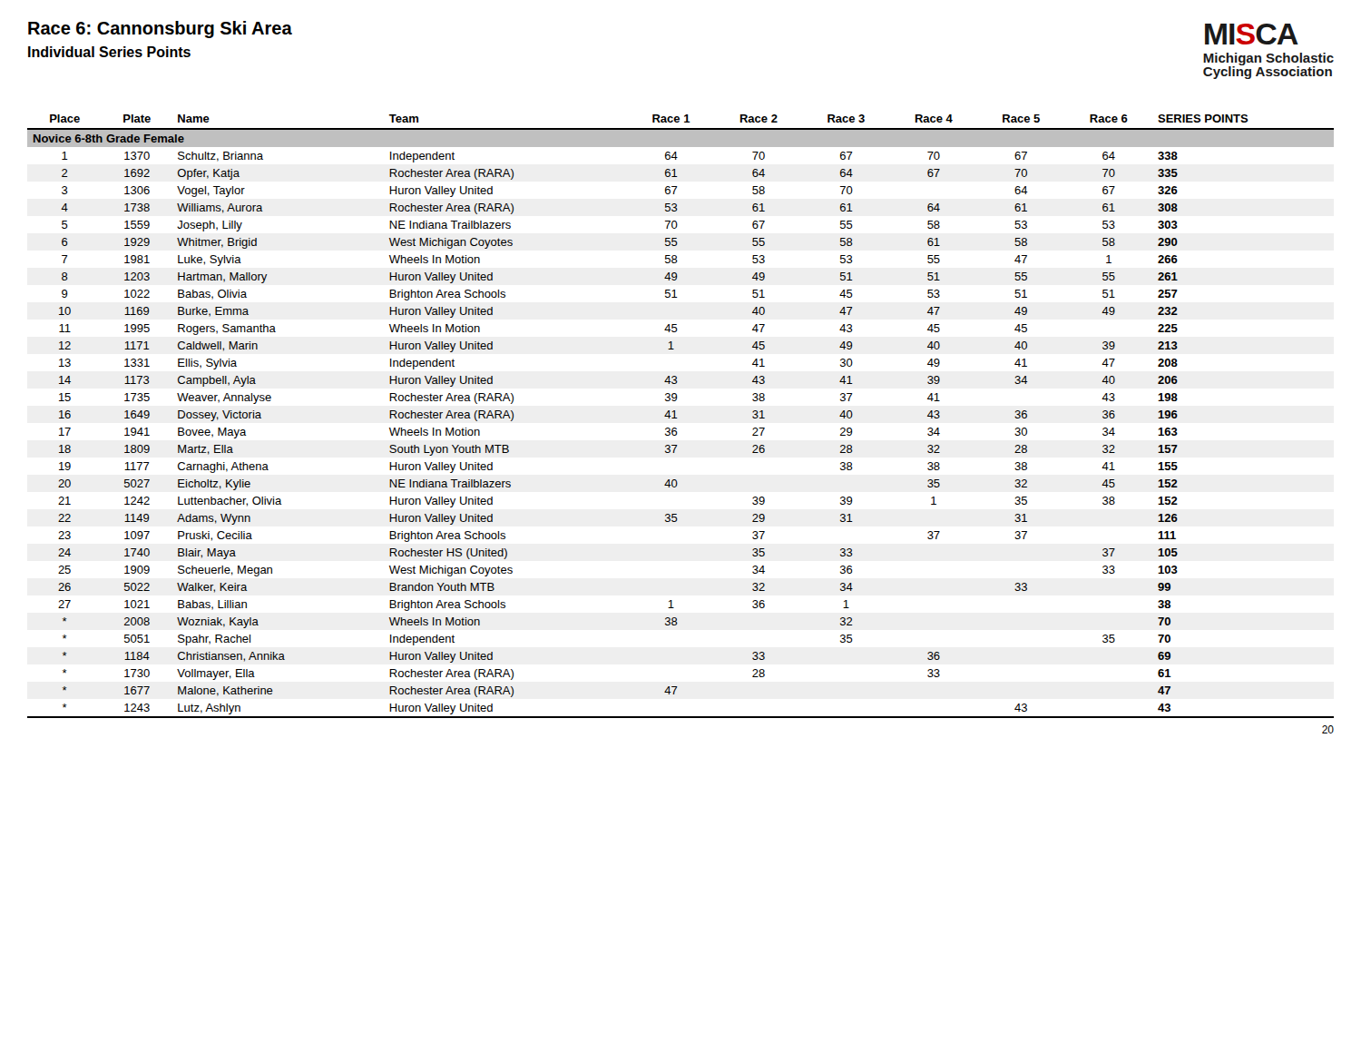Race 6: Cannonsburg Ski Area
Individual Series Points
MISCA
Michigan Scholastic
Cycling Association
| Place | Plate | Name | Team | Race 1 | Race 2 | Race 3 | Race 4 | Race 5 | Race 6 | SERIES POINTS |
| --- | --- | --- | --- | --- | --- | --- | --- | --- | --- | --- |
| Novice 6-8th Grade Female |
| 1 | 1370 | Schultz, Brianna | Independent | 64 | 70 | 67 | 70 | 67 | 64 | 338 |
| 2 | 1692 | Opfer, Katja | Rochester Area (RARA) | 61 | 64 | 64 | 67 | 70 | 70 | 335 |
| 3 | 1306 | Vogel, Taylor | Huron Valley United | 67 | 58 | 70 | | 64 | 67 | 326 |
| 4 | 1738 | Williams, Aurora | Rochester Area (RARA) | 53 | 61 | 61 | 64 | 61 | 61 | 308 |
| 5 | 1559 | Joseph, Lilly | NE Indiana Trailblazers | 70 | 67 | 55 | 58 | 53 | 53 | 303 |
| 6 | 1929 | Whitmer, Brigid | West Michigan Coyotes | 55 | 55 | 58 | 61 | 58 | 58 | 290 |
| 7 | 1981 | Luke, Sylvia | Wheels In Motion | 58 | 53 | 53 | 55 | 47 | 1 | 266 |
| 8 | 1203 | Hartman, Mallory | Huron Valley United | 49 | 49 | 51 | 51 | 55 | 55 | 261 |
| 9 | 1022 | Babas, Olivia | Brighton Area Schools | 51 | 51 | 45 | 53 | 51 | 51 | 257 |
| 10 | 1169 | Burke, Emma | Huron Valley United | | 40 | 47 | 47 | 49 | 49 | 232 |
| 11 | 1995 | Rogers, Samantha | Wheels In Motion | 45 | 47 | 43 | 45 | 45 | | 225 |
| 12 | 1171 | Caldwell, Marin | Huron Valley United | 1 | 45 | 49 | 40 | 40 | 39 | 213 |
| 13 | 1331 | Ellis, Sylvia | Independent | | 41 | 30 | 49 | 41 | 47 | 208 |
| 14 | 1173 | Campbell, Ayla | Huron Valley United | 43 | 43 | 41 | 39 | 34 | 40 | 206 |
| 15 | 1735 | Weaver, Annalyse | Rochester Area (RARA) | 39 | 38 | 37 | 41 | | 43 | 198 |
| 16 | 1649 | Dossey, Victoria | Rochester Area (RARA) | 41 | 31 | 40 | 43 | 36 | 36 | 196 |
| 17 | 1941 | Bovee, Maya | Wheels In Motion | 36 | 27 | 29 | 34 | 30 | 34 | 163 |
| 18 | 1809 | Martz, Ella | South Lyon Youth MTB | 37 | 26 | 28 | 32 | 28 | 32 | 157 |
| 19 | 1177 | Carnaghi, Athena | Huron Valley United | | | 38 | 38 | 38 | 41 | 155 |
| 20 | 5027 | Eicholtz, Kylie | NE Indiana Trailblazers | 40 | | | 35 | 32 | 45 | 152 |
| 21 | 1242 | Luttenbacher, Olivia | Huron Valley United | | 39 | 39 | 1 | 35 | 38 | 152 |
| 22 | 1149 | Adams, Wynn | Huron Valley United | 35 | 29 | 31 | | 31 | | 126 |
| 23 | 1097 | Pruski, Cecilia | Brighton Area Schools | | 37 | | 37 | 37 | | 111 |
| 24 | 1740 | Blair, Maya | Rochester HS (United) | | 35 | 33 | | | 37 | 105 |
| 25 | 1909 | Scheuerle, Megan | West Michigan Coyotes | | 34 | 36 | | | 33 | 103 |
| 26 | 5022 | Walker, Keira | Brandon Youth MTB | | 32 | 34 | | 33 | | 99 |
| 27 | 1021 | Babas, Lillian | Brighton Area Schools | 1 | 36 | 1 | | | | 38 |
| * | 2008 | Wozniak, Kayla | Wheels In Motion | 38 | | 32 | | | | 70 |
| * | 5051 | Spahr, Rachel | Independent | | | 35 | | | 35 | 70 |
| * | 1184 | Christiansen, Annika | Huron Valley United | | 33 | | 36 | | | 69 |
| * | 1730 | Vollmayer, Ella | Rochester Area (RARA) | | 28 | | 33 | | | 61 |
| * | 1677 | Malone, Katherine | Rochester Area (RARA) | 47 | | | | | | 47 |
| * | 1243 | Lutz, Ashlyn | Huron Valley United | | | | | 43 | | 43 |
20